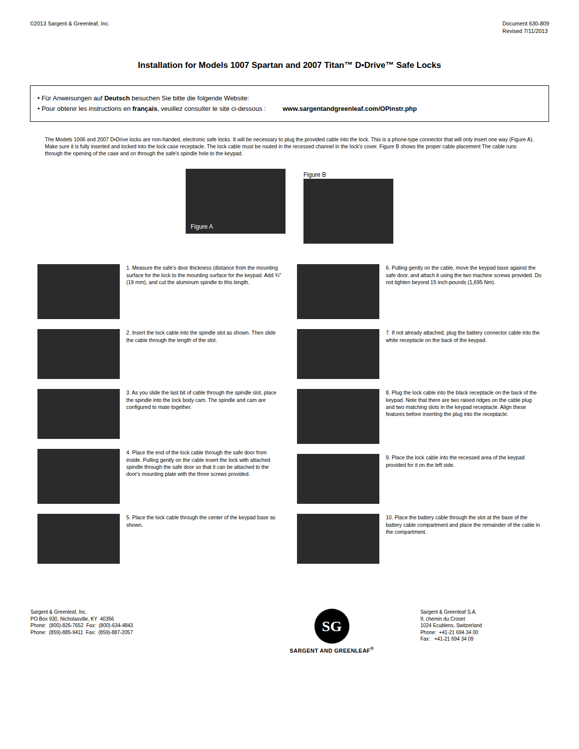©2013 Sargent & Greenleaf, Inc.
Document 630-809
Revised 7/11/2013
Installation for Models 1007 Spartan and 2007 Titan™ D•Drive™ Safe Locks
• Für Anweisungen auf Deutsch besuchen Sie bitte die folgende Website:
• Pour obtenir les instructions en français, veuillez consulter le site ci-dessous : www.sargentandgreenleaf.com/OPinstr.php
The Models 1006 and 2007 D•Drive locks are non-handed, electronic safe locks. It will be necessary to plug the provided cable into the lock. This is a phone-type connector that will only insert one way (Figure A). Make sure it is fully inserted and locked into the lock case receptacle. The lock cable must be routed in the recessed channel in the lock's cover. Figure B shows the proper cable placement The cable runs through the opening of the case and on through the safe's spindle hole to the keypad.
| Figure A | Figure B |
| / / 1. Measure the safe's door thickness (distance from the mounting surface for the lock to the mounting surface for the keypad. Add ¾" (19 mm), and cut the aluminum spindle to this length. / / / 2. Insert the lock cable into the spindle slot as shown. Then slide the cable through the length of the slot. / / / 3. As you slide the last bit of cable through the spindle slot, place the spindle into the lock body cam. The spindle and cam are configured to mate together. / / / 4. Place the end of the lock cable through the safe door from inside. Pulling gently on the cable insert the lock with attached spindle through the safe door so that it can be attached to the door's mounting plate with the three screws provided. / / / 5. Place the lock cable through the center of the keypad base as shown. / | / / 6. Pulling gently on the cable, move the keypad base against the safe door, and attach it using the two machine screws provided. Do not tighten beyond 15 inch-pounds (1,695 Nm). / / / 7. If not already attached, plug the battery connector cable into the white receptacle on the back of the keypad. / / / 8. Plug the lock cable into the black receptacle on the back of the keypad. Note that there are two raised ridges on the cable plug and two matching slots in the keypad receptacle. Align these features before inserting the plug into the receptacle. / / / 9. Place the lock cable into the recessed area of the keypad provided for it on the left side. / / / 10. Place the battery cable through the slot at the base of the battery cable compartment and place the remainder of the cable in the compartment. / |
| Sargent & Greenleaf, Inc. PO Box 930, Nicholasville, KY 40356 Phone: (800)-826-7652 Fax: (800)-634-4843 Phone: (859)-885-9411 Fax: (859)-887-2057 | SG SARGENT AND GREENLEAF ® | Sargent & Greenleaf S.A. 9, chemin du Croset 1024 Ecublens, Switzerland Phone: +41-21 694 34 00 Fax: +41-21 694 34 09 |